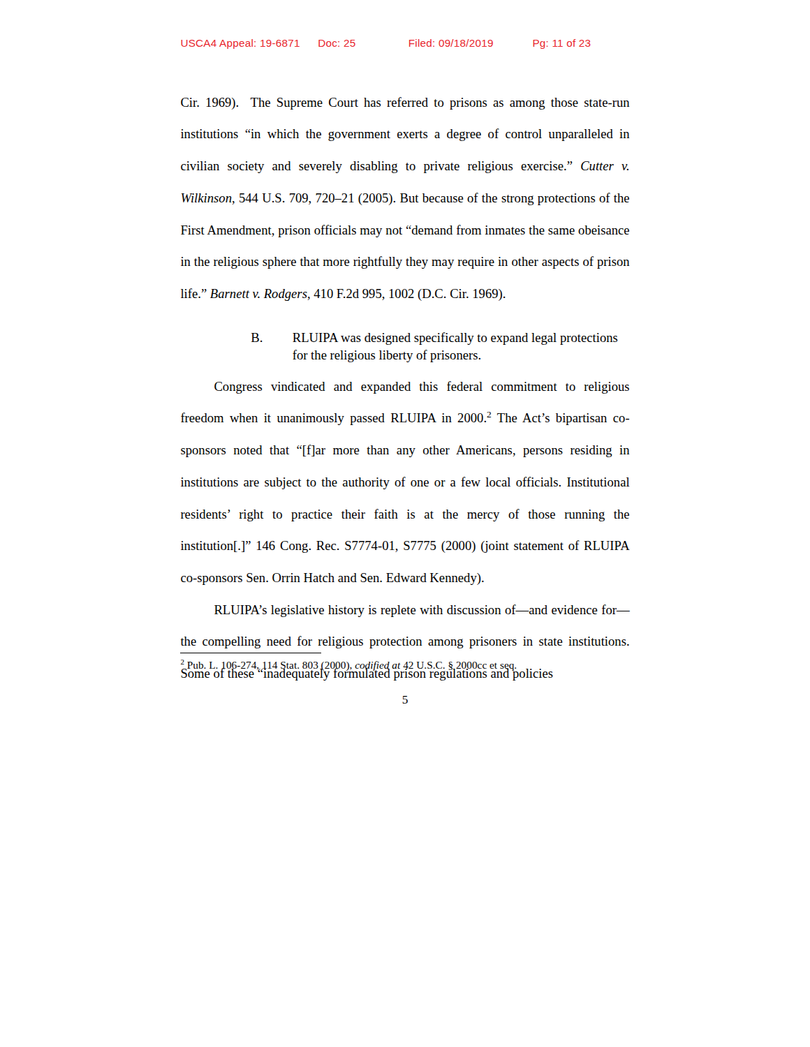USCA4 Appeal: 19-6871 Doc: 25 Filed: 09/18/2019 Pg: 11 of 23
Cir. 1969). The Supreme Court has referred to prisons as among those state-run institutions “in which the government exerts a degree of control unparalleled in civilian society and severely disabling to private religious exercise.” Cutter v. Wilkinson, 544 U.S. 709, 720–21 (2005). But because of the strong protections of the First Amendment, prison officials may not “demand from inmates the same obeisance in the religious sphere that more rightfully they may require in other aspects of prison life.” Barnett v. Rodgers, 410 F.2d 995, 1002 (D.C. Cir. 1969).
B.
RLUIPA was designed specifically to expand legal protections for the religious liberty of prisoners.
Congress vindicated and expanded this federal commitment to religious freedom when it unanimously passed RLUIPA in 2000.2 The Act’s bipartisan co-sponsors noted that “[f]ar more than any other Americans, persons residing in institutions are subject to the authority of one or a few local officials. Institutional residents’ right to practice their faith is at the mercy of those running the institution[.]” 146 Cong. Rec. S7774-01, S7775 (2000) (joint statement of RLUIPA co-sponsors Sen. Orrin Hatch and Sen. Edward Kennedy).
RLUIPA’s legislative history is replete with discussion of—and evidence for—the compelling need for religious protection among prisoners in state institutions. Some of these “inadequately formulated prison regulations and policies
2 Pub. L. 106-274, 114 Stat. 803 (2000), codified at 42 U.S.C. § 2000cc et seq.
5